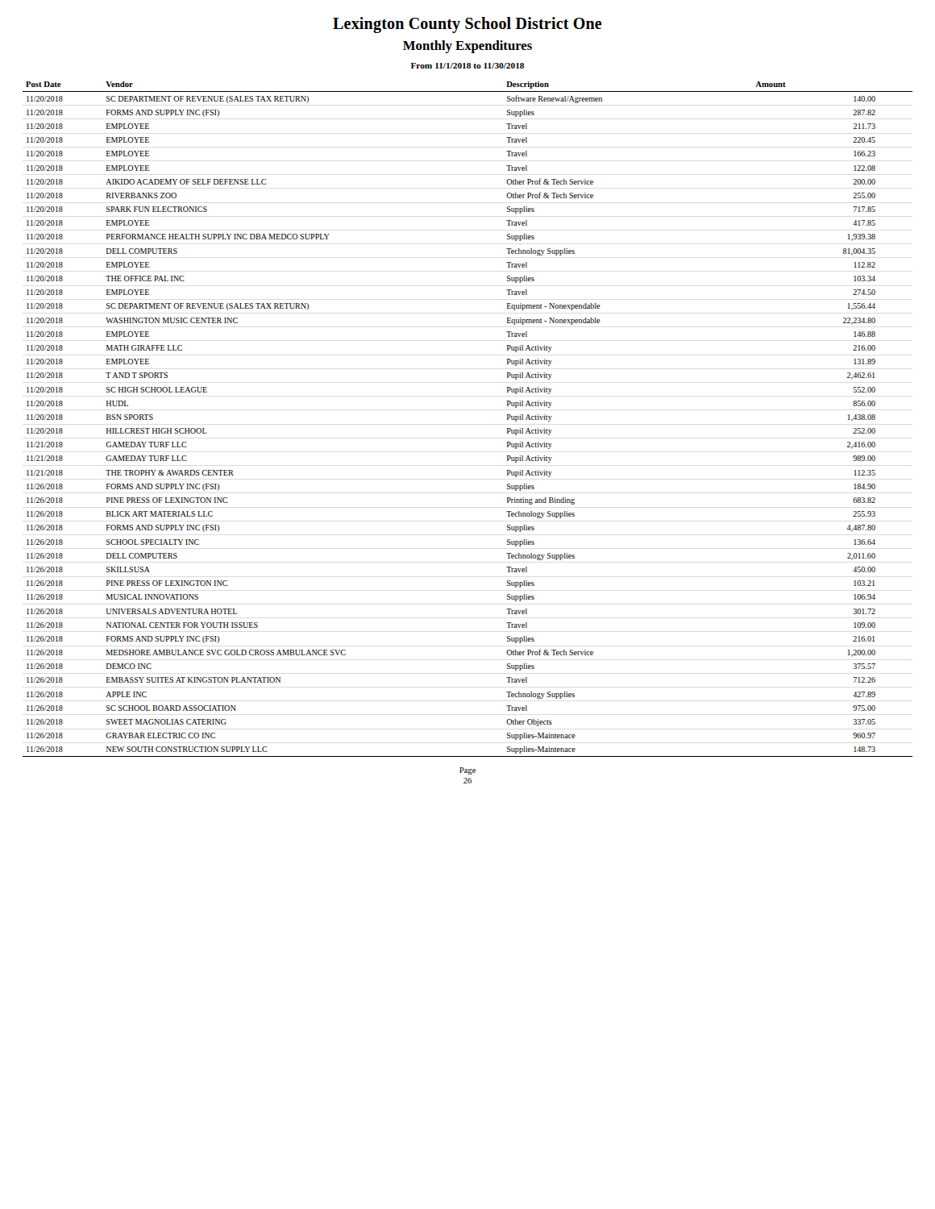Lexington County School District One
Monthly Expenditures
From 11/1/2018 to 11/30/2018
| Post Date | Vendor | Description | Amount |
| --- | --- | --- | --- |
| 11/20/2018 | SC DEPARTMENT OF REVENUE (SALES TAX RETURN) | Software Renewal/Agreemen | 140.00 |
| 11/20/2018 | FORMS AND SUPPLY INC (FSI) | Supplies | 287.82 |
| 11/20/2018 | EMPLOYEE | Travel | 211.73 |
| 11/20/2018 | EMPLOYEE | Travel | 220.45 |
| 11/20/2018 | EMPLOYEE | Travel | 166.23 |
| 11/20/2018 | EMPLOYEE | Travel | 122.08 |
| 11/20/2018 | AIKIDO ACADEMY OF SELF DEFENSE LLC | Other Prof & Tech Service | 200.00 |
| 11/20/2018 | RIVERBANKS ZOO | Other Prof & Tech Service | 255.00 |
| 11/20/2018 | SPARK FUN ELECTRONICS | Supplies | 717.85 |
| 11/20/2018 | EMPLOYEE | Travel | 417.85 |
| 11/20/2018 | PERFORMANCE HEALTH SUPPLY INC DBA MEDCO SUPPLY | Supplies | 1,939.38 |
| 11/20/2018 | DELL COMPUTERS | Technology Supplies | 81,004.35 |
| 11/20/2018 | EMPLOYEE | Travel | 112.82 |
| 11/20/2018 | THE OFFICE PAL INC | Supplies | 103.34 |
| 11/20/2018 | EMPLOYEE | Travel | 274.50 |
| 11/20/2018 | SC DEPARTMENT OF REVENUE (SALES TAX RETURN) | Equipment - Nonexpendable | 1,556.44 |
| 11/20/2018 | WASHINGTON MUSIC CENTER INC | Equipment - Nonexpendable | 22,234.80 |
| 11/20/2018 | EMPLOYEE | Travel | 146.88 |
| 11/20/2018 | MATH GIRAFFE LLC | Pupil Activity | 216.00 |
| 11/20/2018 | EMPLOYEE | Pupil Activity | 131.89 |
| 11/20/2018 | T AND T SPORTS | Pupil Activity | 2,462.61 |
| 11/20/2018 | SC HIGH SCHOOL LEAGUE | Pupil Activity | 552.00 |
| 11/20/2018 | HUDL | Pupil Activity | 856.00 |
| 11/20/2018 | BSN SPORTS | Pupil Activity | 1,438.08 |
| 11/20/2018 | HILLCREST HIGH SCHOOL | Pupil Activity | 252.00 |
| 11/21/2018 | GAMEDAY TURF LLC | Pupil Activity | 2,416.00 |
| 11/21/2018 | GAMEDAY TURF LLC | Pupil Activity | 989.00 |
| 11/21/2018 | THE TROPHY & AWARDS CENTER | Pupil Activity | 112.35 |
| 11/26/2018 | FORMS AND SUPPLY INC (FSI) | Supplies | 184.90 |
| 11/26/2018 | PINE PRESS OF LEXINGTON INC | Printing and Binding | 683.82 |
| 11/26/2018 | BLICK ART MATERIALS LLC | Technology Supplies | 255.93 |
| 11/26/2018 | FORMS AND SUPPLY INC (FSI) | Supplies | 4,487.80 |
| 11/26/2018 | SCHOOL SPECIALTY INC | Supplies | 136.64 |
| 11/26/2018 | DELL COMPUTERS | Technology Supplies | 2,011.60 |
| 11/26/2018 | SKILLSUSA | Travel | 450.00 |
| 11/26/2018 | PINE PRESS OF LEXINGTON INC | Supplies | 103.21 |
| 11/26/2018 | MUSICAL INNOVATIONS | Supplies | 106.94 |
| 11/26/2018 | UNIVERSALS ADVENTURA HOTEL | Travel | 301.72 |
| 11/26/2018 | NATIONAL CENTER FOR YOUTH ISSUES | Travel | 109.00 |
| 11/26/2018 | FORMS AND SUPPLY INC (FSI) | Supplies | 216.01 |
| 11/26/2018 | MEDSHORE AMBULANCE SVC GOLD CROSS AMBULANCE SVC | Other Prof & Tech Service | 1,200.00 |
| 11/26/2018 | DEMCO INC | Supplies | 375.57 |
| 11/26/2018 | EMBASSY SUITES AT KINGSTON PLANTATION | Travel | 712.26 |
| 11/26/2018 | APPLE INC | Technology Supplies | 427.89 |
| 11/26/2018 | SC SCHOOL BOARD ASSOCIATION | Travel | 975.00 |
| 11/26/2018 | SWEET MAGNOLIAS CATERING | Other Objects | 337.05 |
| 11/26/2018 | GRAYBAR ELECTRIC CO INC | Supplies-Maintenace | 960.97 |
| 11/26/2018 | NEW SOUTH CONSTRUCTION SUPPLY LLC | Supplies-Maintenace | 148.73 |
Page
26